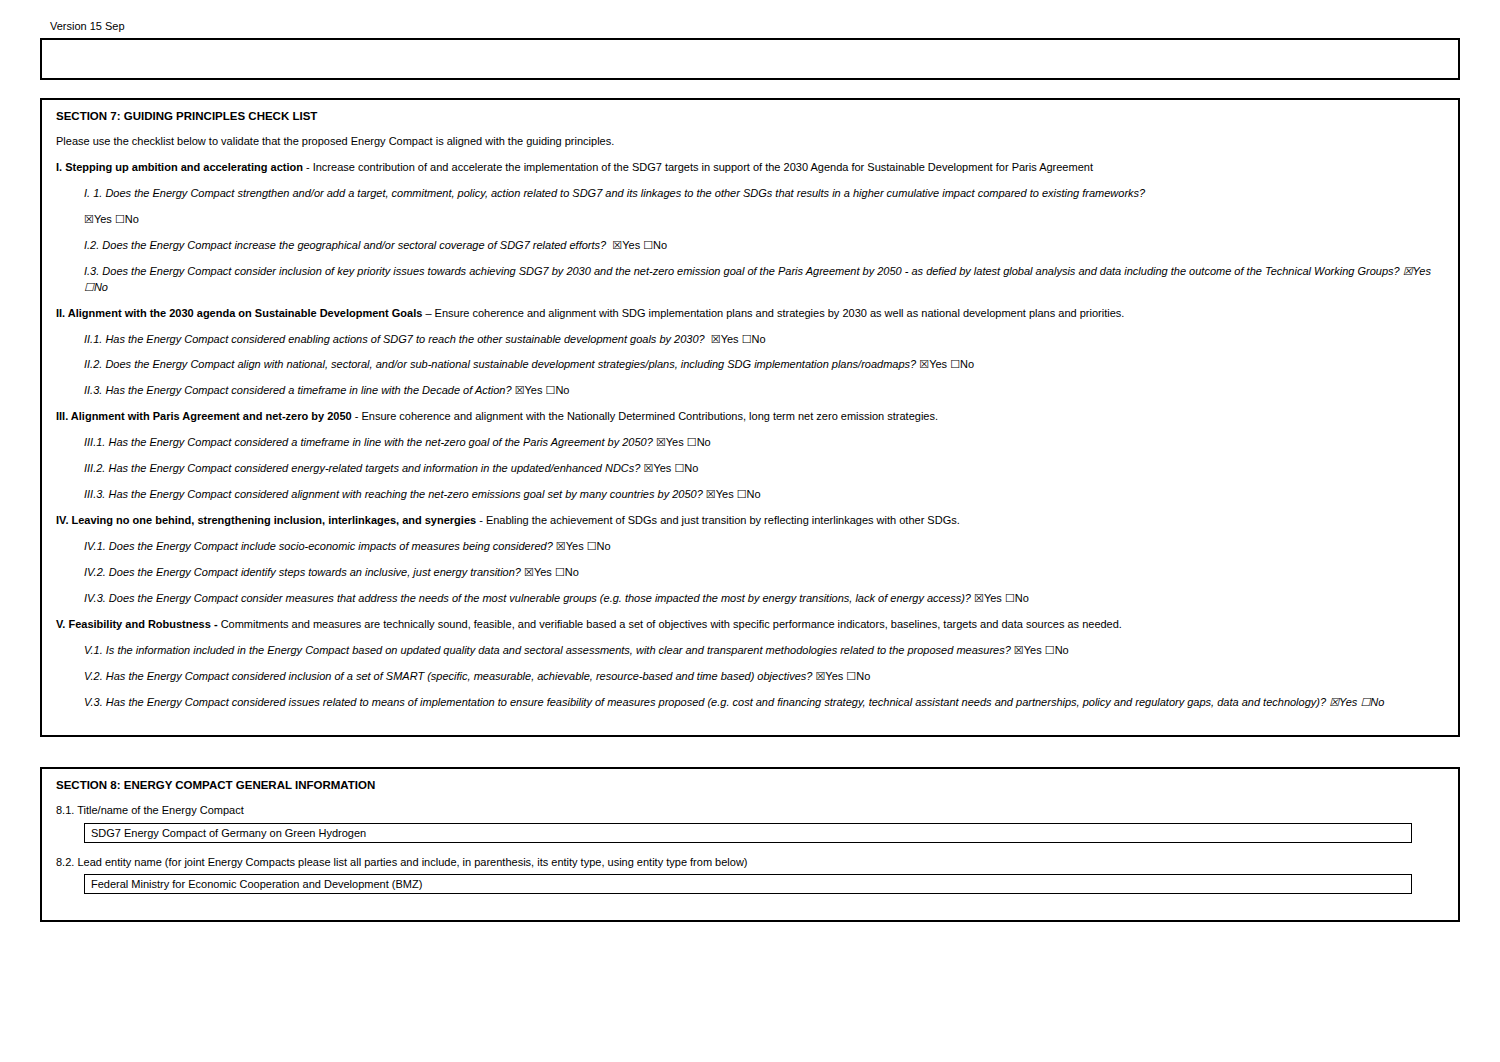Version 15 Sep
SECTION 7: GUIDING PRINCIPLES CHECK LIST
Please use the checklist below to validate that the proposed Energy Compact is aligned with the guiding principles.
I. Stepping up ambition and accelerating action - Increase contribution of and accelerate the implementation of the SDG7 targets in support of the 2030 Agenda for Sustainable Development for Paris Agreement
I. 1. Does the Energy Compact strengthen and/or add a target, commitment, policy, action related to SDG7 and its linkages to the other SDGs that results in a higher cumulative impact compared to existing frameworks?
☒Yes ☐No
I.2. Does the Energy Compact increase the geographical and/or sectoral coverage of SDG7 related efforts? ☒Yes ☐No
I.3. Does the Energy Compact consider inclusion of key priority issues towards achieving SDG7 by 2030 and the net-zero emission goal of the Paris Agreement by 2050 - as defied by latest global analysis and data including the outcome of the Technical Working Groups? ☒Yes ☐No
II. Alignment with the 2030 agenda on Sustainable Development Goals – Ensure coherence and alignment with SDG implementation plans and strategies by 2030 as well as national development plans and priorities.
II.1. Has the Energy Compact considered enabling actions of SDG7 to reach the other sustainable development goals by 2030? ☒Yes ☐No
II.2. Does the Energy Compact align with national, sectoral, and/or sub-national sustainable development strategies/plans, including SDG implementation plans/roadmaps? ☒Yes ☐No
II.3. Has the Energy Compact considered a timeframe in line with the Decade of Action? ☒Yes ☐No
III. Alignment with Paris Agreement and net-zero by 2050 - Ensure coherence and alignment with the Nationally Determined Contributions, long term net zero emission strategies.
III.1. Has the Energy Compact considered a timeframe in line with the net-zero goal of the Paris Agreement by 2050? ☒Yes ☐No
III.2. Has the Energy Compact considered energy-related targets and information in the updated/enhanced NDCs? ☒Yes ☐No
III.3. Has the Energy Compact considered alignment with reaching the net-zero emissions goal set by many countries by 2050? ☒Yes ☐No
IV. Leaving no one behind, strengthening inclusion, interlinkages, and synergies - Enabling the achievement of SDGs and just transition by reflecting interlinkages with other SDGs.
IV.1. Does the Energy Compact include socio-economic impacts of measures being considered? ☒Yes ☐No
IV.2. Does the Energy Compact identify steps towards an inclusive, just energy transition? ☒Yes ☐No
IV.3. Does the Energy Compact consider measures that address the needs of the most vulnerable groups (e.g. those impacted the most by energy transitions, lack of energy access)? ☒Yes ☐No
V. Feasibility and Robustness - Commitments and measures are technically sound, feasible, and verifiable based a set of objectives with specific performance indicators, baselines, targets and data sources as needed.
V.1. Is the information included in the Energy Compact based on updated quality data and sectoral assessments, with clear and transparent methodologies related to the proposed measures? ☒Yes ☐No
V.2. Has the Energy Compact considered inclusion of a set of SMART (specific, measurable, achievable, resource-based and time based) objectives? ☒Yes ☐No
V.3. Has the Energy Compact considered issues related to means of implementation to ensure feasibility of measures proposed (e.g. cost and financing strategy, technical assistant needs and partnerships, policy and regulatory gaps, data and technology)? ☒Yes ☐No
SECTION 8: ENERGY COMPACT GENERAL INFORMATION
8.1. Title/name of the Energy Compact
SDG7 Energy Compact of Germany on Green Hydrogen
8.2. Lead entity name (for joint Energy Compacts please list all parties and include, in parenthesis, its entity type, using entity type from below)
Federal Ministry for Economic Cooperation and Development (BMZ)